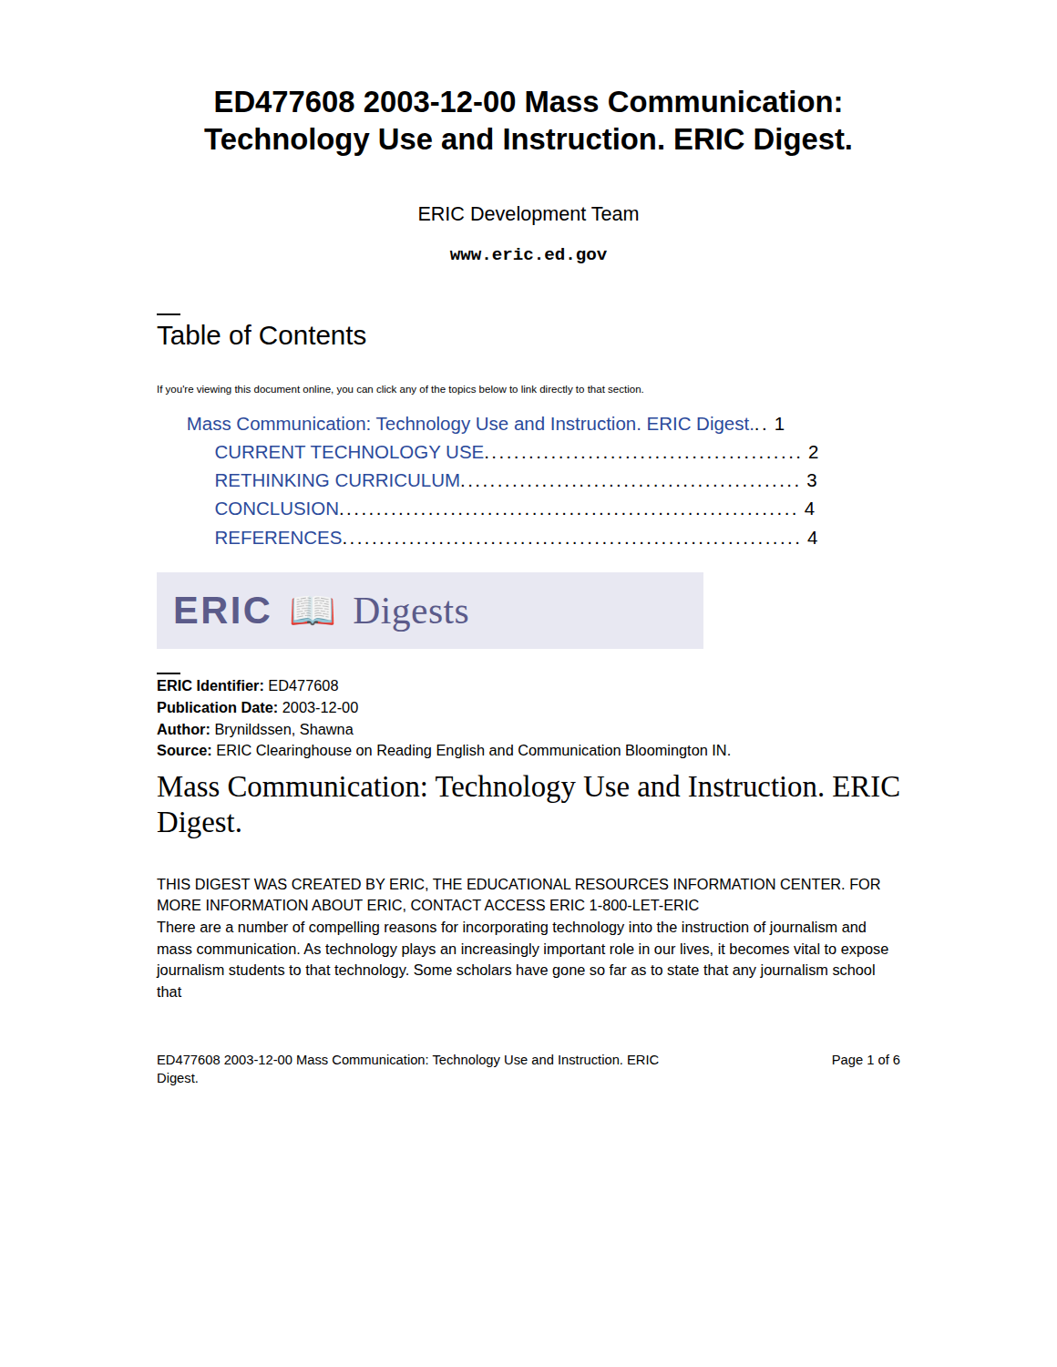ED477608 2003-12-00 Mass Communication: Technology Use and Instruction. ERIC Digest.
ERIC Development Team
www.eric.ed.gov
Table of Contents
If you're viewing this document online, you can click any of the topics below to link directly to that section.
Mass Communication: Technology Use and Instruction. ERIC Digest... 1
CURRENT TECHNOLOGY USE........................................... 2
RETHINKING CURRICULUM.............................................. 3
CONCLUSION.............................................................. 4
REFERENCES.............................................................. 4
ERIC 📖 Digests
ERIC Identifier: ED477608
Publication Date: 2003-12-00
Author: Brynildssen, Shawna
Source: ERIC Clearinghouse on Reading English and Communication Bloomington IN.
Mass Communication: Technology Use and Instruction. ERIC Digest.
THIS DIGEST WAS CREATED BY ERIC, THE EDUCATIONAL RESOURCES INFORMATION CENTER. FOR MORE INFORMATION ABOUT ERIC, CONTACT ACCESS ERIC 1-800-LET-ERIC
There are a number of compelling reasons for incorporating technology into the instruction of journalism and mass communication. As technology plays an increasingly important role in our lives, it becomes vital to expose journalism students to that technology. Some scholars have gone so far as to state that any journalism school that
ED477608 2003-12-00 Mass Communication: Technology Use and Instruction. ERIC Digest.
Page 1 of 6